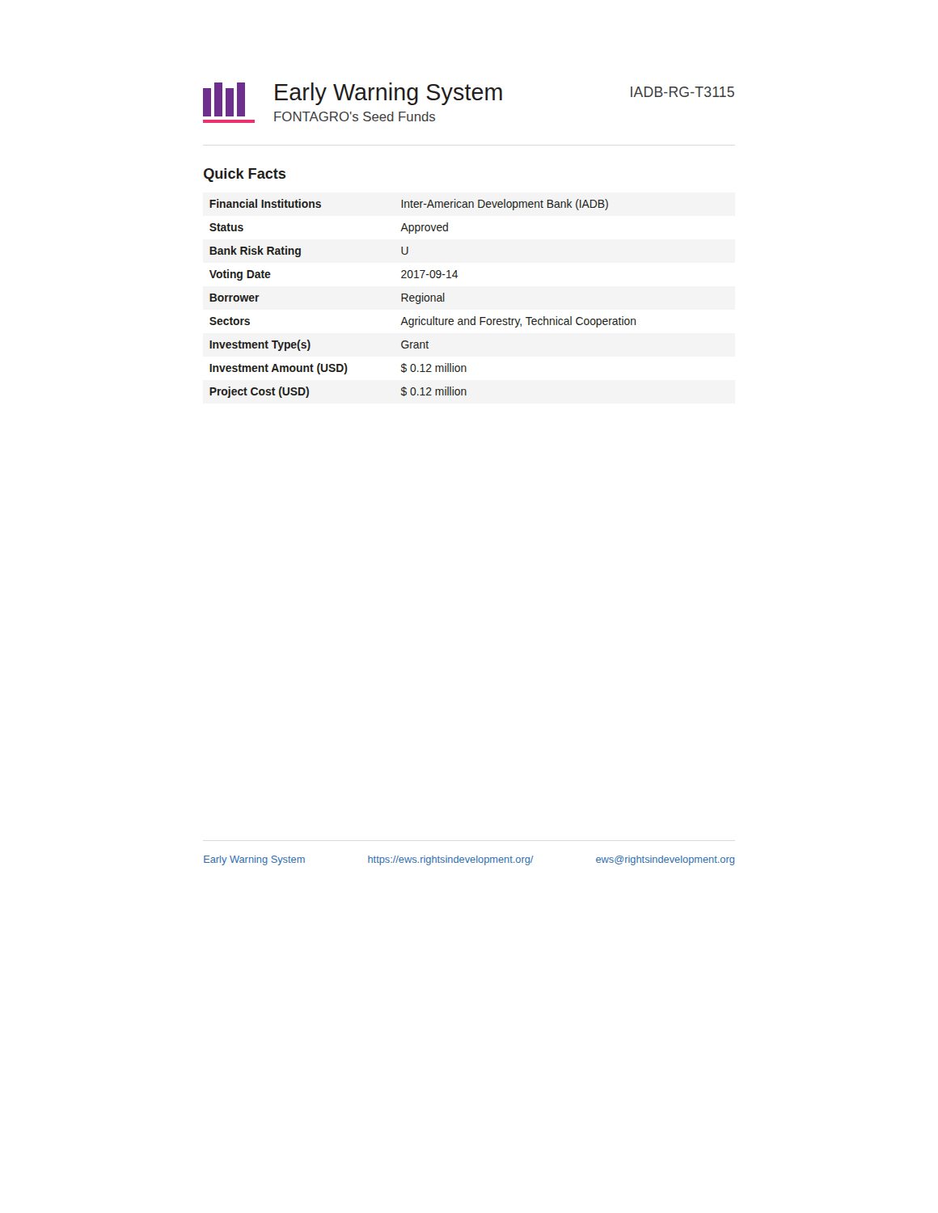Early Warning System
FONTAGRO's Seed Funds
IADB-RG-T3115
Quick Facts
| Financial Institutions | Inter-American Development Bank (IADB) |
| Status | Approved |
| Bank Risk Rating | U |
| Voting Date | 2017-09-14 |
| Borrower | Regional |
| Sectors | Agriculture and Forestry, Technical Cooperation |
| Investment Type(s) | Grant |
| Investment Amount (USD) | $ 0.12 million |
| Project Cost (USD) | $ 0.12 million |
Early Warning System
https://ews.rightsindevelopment.org/
ews@rightsindevelopment.org